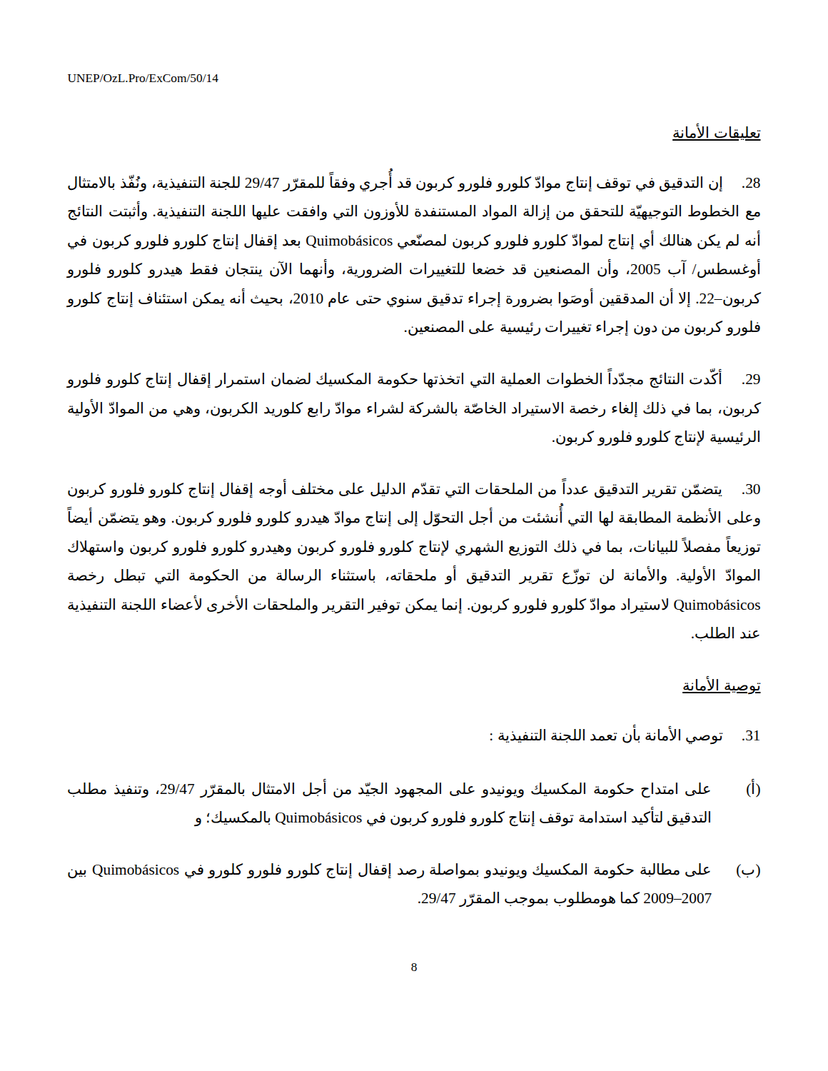UNEP/OzL.Pro/ExCom/50/14
تعليقات الأمانة
28. إن التدقيق في توقف إنتاج موادّ كلورو فلورو كربون قد أُجري وفقاً للمقرّر 29/47 للجنة التنفيذية، ونُفّذ بالامتثال مع الخطوط التوجيهيّة للتحقق من إزالة المواد المستنفدة للأوزون التي وافقت عليها اللجنة التنفيذية. وأثبتت النتائج أنه لم يكن هنالك أي إنتاج لموادّ كلورو فلورو كربون لمصنّعي Quimobásicos بعد إقفال إنتاج كلورو فلورو كربون في أوغسطس/ آب 2005، وأن المصنعين قد خضعا للتغييرات الضرورية، وأنهما الآن ينتجان فقط هيدرو كلورو فلورو كربون–22. إلا أن المدققين أوصَوا بضرورة إجراء تدقيق سنوي حتى عام 2010، بحيث أنه يمكن استئناف إنتاج كلورو فلورو كربون من دون إجراء تغييرات رئيسية على المصنعين.
29. أكّدت النتائج مجدّداً الخطوات العملية التي اتخذتها حكومة المكسيك لضمان استمرار إقفال إنتاج كلورو فلورو كربون، بما في ذلك إلغاء رخصة الاستيراد الخاصّة بالشركة لشراء موادّ رابع كلوريد الكربون، وهي من الموادّ الأولية الرئيسية لإنتاج كلورو فلورو كربون.
30. يتضمّن تقرير التدقيق عدداً من الملحقات التي تقدّم الدليل على مختلف أوجه إقفال إنتاج كلورو فلورو كربون وعلى الأنظمة المطابقة لها التي أُنشئت من أجل التحوّل إلى إنتاج موادّ هيدرو كلورو فلورو كربون. وهو يتضمّن أيضاً توزيعاً مفصلاً للبيانات، بما في ذلك التوزيع الشهري لإنتاج كلورو فلورو كربون وهيدرو كلورو فلورو كربون واستهلاك الموادّ الأولية. والأمانة لن توزّع تقرير التدقيق أو ملحقاته، باستثناء الرسالة من الحكومة التي تبطل رخصة Quimobásicos لاستيراد موادّ كلورو فلورو كربون. إنما يمكن توفير التقرير والملحقات الأخرى لأعضاء اللجنة التنفيذية عند الطلب.
توصية الأمانة
31. توصي الأمانة بأن تعمد اللجنة التنفيذية :
(أ) على امتداح حكومة المكسيك ويونيدو على المجهود الجيّد من أجل الامتثال بالمقرّر 29/47، وتنفيذ مطلب التدقيق لتأكيد استدامة توقف إنتاج كلورو فلورو كربون في Quimobásicos بالمكسيك؛ و
(ب) على مطالبة حكومة المكسيك ويونيدو بمواصلة رصد إقفال إنتاج كلورو فلورو كلورو في Quimobásicos بين 2007–2009 كما هومطلوب بموجب المقرّر 29/47.
8